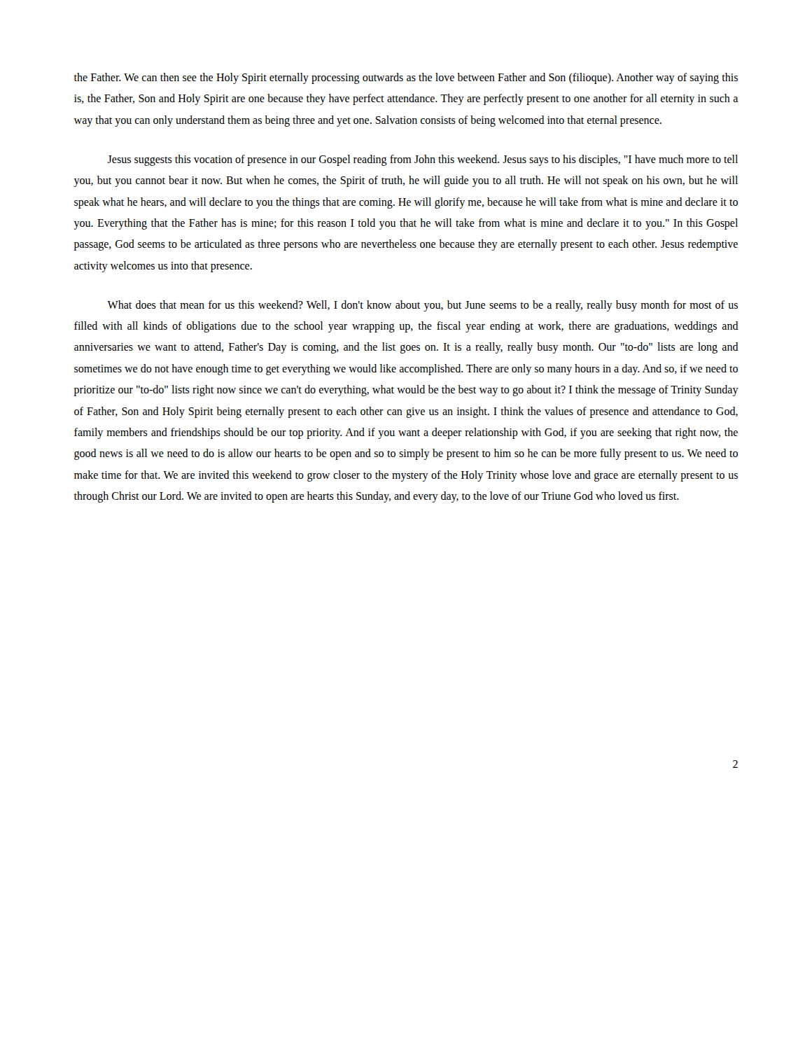the Father. We can then see the Holy Spirit eternally processing outwards as the love between Father and Son (filioque). Another way of saying this is, the Father, Son and Holy Spirit are one because they have perfect attendance. They are perfectly present to one another for all eternity in such a way that you can only understand them as being three and yet one. Salvation consists of being welcomed into that eternal presence.
Jesus suggests this vocation of presence in our Gospel reading from John this weekend. Jesus says to his disciples, "I have much more to tell you, but you cannot bear it now. But when he comes, the Spirit of truth, he will guide you to all truth. He will not speak on his own, but he will speak what he hears, and will declare to you the things that are coming. He will glorify me, because he will take from what is mine and declare it to you. Everything that the Father has is mine; for this reason I told you that he will take from what is mine and declare it to you." In this Gospel passage, God seems to be articulated as three persons who are nevertheless one because they are eternally present to each other. Jesus redemptive activity welcomes us into that presence.
What does that mean for us this weekend? Well, I don't know about you, but June seems to be a really, really busy month for most of us filled with all kinds of obligations due to the school year wrapping up, the fiscal year ending at work, there are graduations, weddings and anniversaries we want to attend, Father's Day is coming, and the list goes on. It is a really, really busy month. Our "to-do" lists are long and sometimes we do not have enough time to get everything we would like accomplished. There are only so many hours in a day. And so, if we need to prioritize our "to-do" lists right now since we can't do everything, what would be the best way to go about it? I think the message of Trinity Sunday of Father, Son and Holy Spirit being eternally present to each other can give us an insight. I think the values of presence and attendance to God, family members and friendships should be our top priority. And if you want a deeper relationship with God, if you are seeking that right now, the good news is all we need to do is allow our hearts to be open and so to simply be present to him so he can be more fully present to us. We need to make time for that. We are invited this weekend to grow closer to the mystery of the Holy Trinity whose love and grace are eternally present to us through Christ our Lord. We are invited to open are hearts this Sunday, and every day, to the love of our Triune God who loved us first.
2